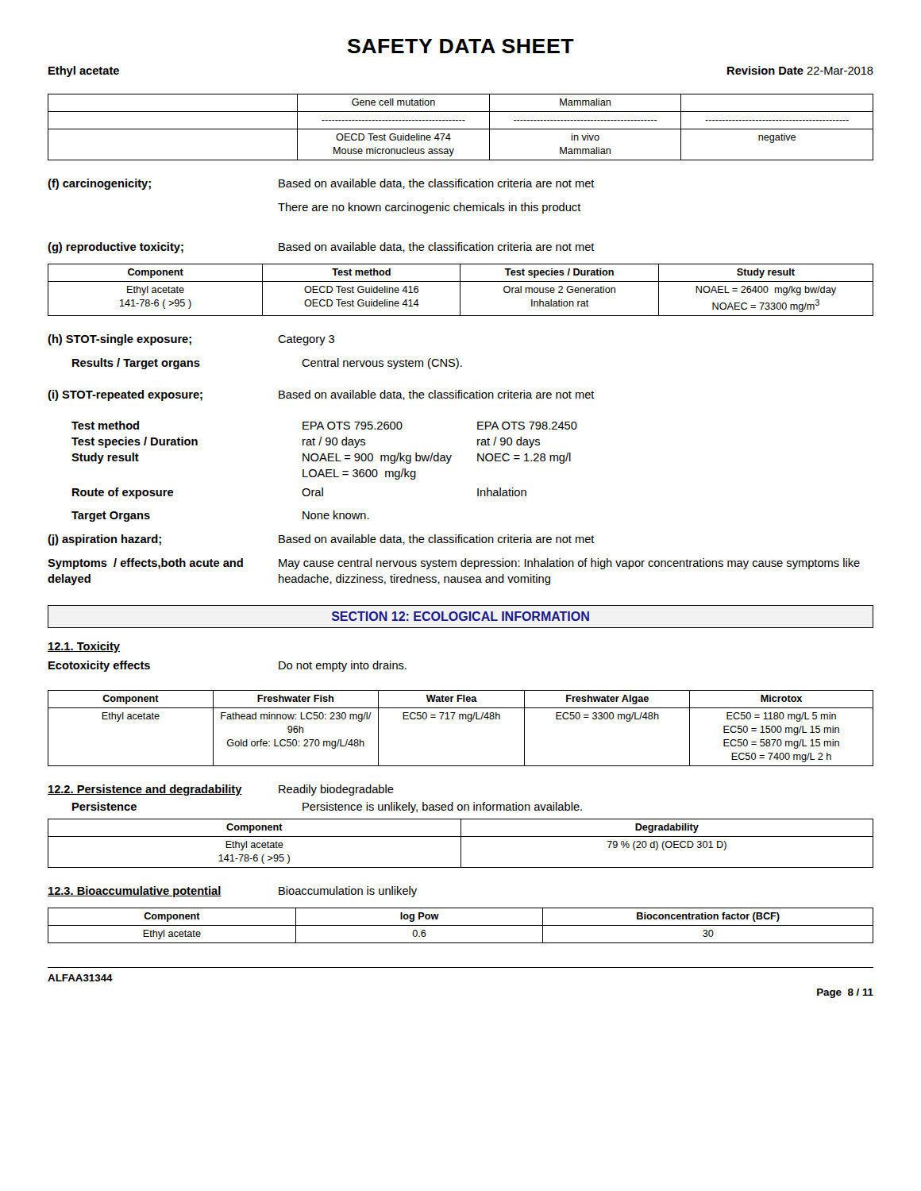SAFETY DATA SHEET
Ethyl acetate
Revision Date 22-Mar-2018
| | Gene cell mutation | Mammalian | |
| | ------------------------------------------- | ------------------------------------------- | ------------------------------------------- |
| | OECD Test Guideline 474 Mouse micronucleus assay | in vivo Mammalian | negative |
(f) carcinogenicity;
Based on available data, the classification criteria are not met
There are no known carcinogenic chemicals in this product
(g) reproductive toxicity;
Based on available data, the classification criteria are not met
| Component | Test method | Test species / Duration | Study result |
| --- | --- | --- | --- |
| Ethyl acetate 141-78-6 ( >95 ) | OECD Test Guideline 416 OECD Test Guideline 414 | Oral mouse 2 Generation Inhalation rat | NOAEL = 26400 mg/kg bw/day NOAEC = 73300 mg/m 3 |
(h) STOT-single exposure;
Category 3
Results / Target organs
Central nervous system (CNS).
(i) STOT-repeated exposure;
Based on available data, the classification criteria are not met
Test method
EPA OTS 795.2600
EPA OTS 798.2450
Test species / Duration
rat / 90 days
rat / 90 days
Study result
NOAEL = 900 mg/kg bw/day
LOAEL = 3600 mg/kg
NOEC = 1.28 mg/l
Route of exposure
Oral
Inhalation
Target Organs
None known.
(j) aspiration hazard;
Based on available data, the classification criteria are not met
Symptoms / effects,both acute and delayed
May cause central nervous system depression: Inhalation of high vapor concentrations may cause symptoms like headache, dizziness, tiredness, nausea and vomiting
SECTION 12: ECOLOGICAL INFORMATION
12.1. Toxicity
Ecotoxicity effects
Do not empty into drains.
| Component | Freshwater Fish | Water Flea | Freshwater Algae | Microtox |
| --- | --- | --- | --- | --- |
| Ethyl acetate | Fathead minnow: LC50: 230 mg/l/ 96h Gold orfe: LC50: 270 mg/L/48h | EC50 = 717 mg/L/48h | EC50 = 3300 mg/L/48h | EC50 = 1180 mg/L 5 min EC50 = 1500 mg/L 15 min EC50 = 5870 mg/L 15 min EC50 = 7400 mg/L 2 h |
12.2. Persistence and degradability
Readily biodegradable
Persistence
Persistence is unlikely, based on information available.
| Component | Degradability |
| --- | --- |
| Ethyl acetate 141-78-6 ( >95 ) | 79 % (20 d) (OECD 301 D) |
12.3. Bioaccumulative potential
Bioaccumulation is unlikely
| Component | log Pow | Bioconcentration factor (BCF) |
| --- | --- | --- |
| Ethyl acetate | 0.6 | 30 |
ALFAA31344
Page 8 / 11